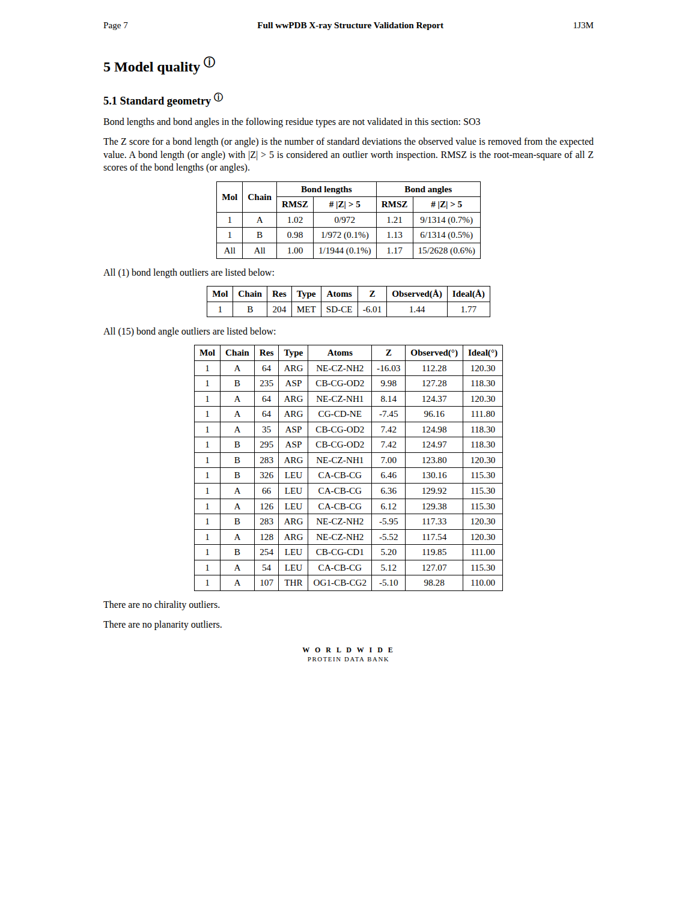Page 7 Full wwPDB X-ray Structure Validation Report 1J3M
5 Model quality ⓘ
5.1 Standard geometry ⓘ
Bond lengths and bond angles in the following residue types are not validated in this section: SO3
The Z score for a bond length (or angle) is the number of standard deviations the observed value is removed from the expected value. A bond length (or angle) with |Z| > 5 is considered an outlier worth inspection. RMSZ is the root-mean-square of all Z scores of the bond lengths (or angles).
| Mol | Chain | Bond lengths | Bond angles |
| --- | --- | --- | --- |
| RMSZ | # /Z/ > 5 | RMSZ | # /Z/ > 5 |
| 1 | A | 1.02 | 0/972 | 1.21 | 9/1314 (0.7%) |
| 1 | B | 0.98 | 1/972 (0.1%) | 1.13 | 6/1314 (0.5%) |
| All | All | 1.00 | 1/1944 (0.1%) | 1.17 | 15/2628 (0.6%) |
All (1) bond length outliers are listed below:
| Mol | Chain | Res | Type | Atoms | Z | Observed(Å) | Ideal(Å) |
| --- | --- | --- | --- | --- | --- | --- | --- |
| 1 | B | 204 | MET | SD-CE | -6.01 | 1.44 | 1.77 |
All (15) bond angle outliers are listed below:
| Mol | Chain | Res | Type | Atoms | Z | Observed(°) | Ideal(°) |
| --- | --- | --- | --- | --- | --- | --- | --- |
| 1 | A | 64 | ARG | NE-CZ-NH2 | -16.03 | 112.28 | 120.30 |
| 1 | B | 235 | ASP | CB-CG-OD2 | 9.98 | 127.28 | 118.30 |
| 1 | A | 64 | ARG | NE-CZ-NH1 | 8.14 | 124.37 | 120.30 |
| 1 | A | 64 | ARG | CG-CD-NE | -7.45 | 96.16 | 111.80 |
| 1 | A | 35 | ASP | CB-CG-OD2 | 7.42 | 124.98 | 118.30 |
| 1 | B | 295 | ASP | CB-CG-OD2 | 7.42 | 124.97 | 118.30 |
| 1 | B | 283 | ARG | NE-CZ-NH1 | 7.00 | 123.80 | 120.30 |
| 1 | B | 326 | LEU | CA-CB-CG | 6.46 | 130.16 | 115.30 |
| 1 | A | 66 | LEU | CA-CB-CG | 6.36 | 129.92 | 115.30 |
| 1 | A | 126 | LEU | CA-CB-CG | 6.12 | 129.38 | 115.30 |
| 1 | B | 283 | ARG | NE-CZ-NH2 | -5.95 | 117.33 | 120.30 |
| 1 | A | 128 | ARG | NE-CZ-NH2 | -5.52 | 117.54 | 120.30 |
| 1 | B | 254 | LEU | CB-CG-CD1 | 5.20 | 119.85 | 111.00 |
| 1 | A | 54 | LEU | CA-CB-CG | 5.12 | 127.07 | 115.30 |
| 1 | A | 107 | THR | OG1-CB-CG2 | -5.10 | 98.28 | 110.00 |
There are no chirality outliers.
There are no planarity outliers.
W O R L D W I D E
PROTEIN DATA BANK